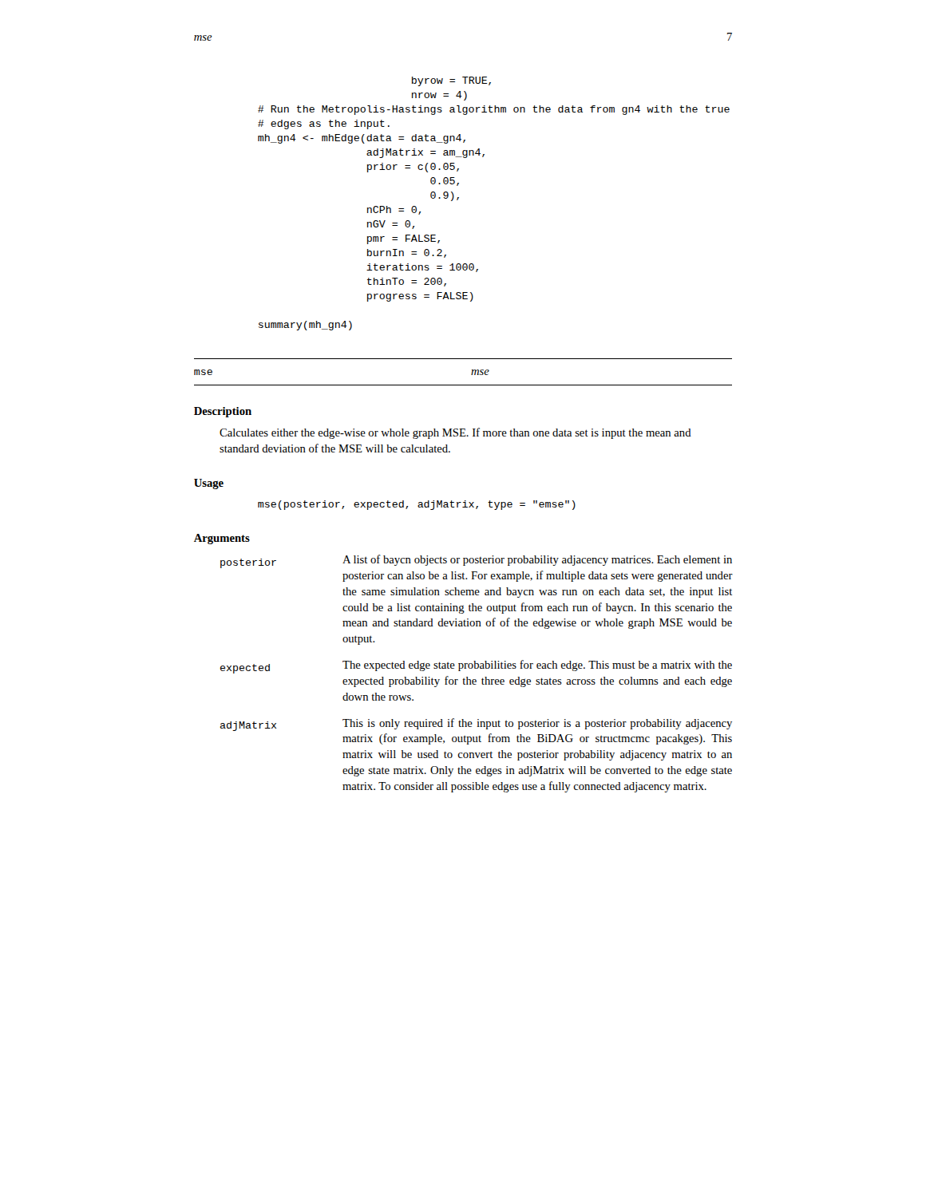mse 7
              byrow = TRUE,
              nrow = 4)
# Run the Metropolis-Hastings algorithm on the data from gn4 with the true
# edges as the input.
mh_gn4 <- mhEdge(data = data_gn4,
                 adjMatrix = am_gn4,
                 prior = c(0.05,
                           0.05,
                           0.9),
                 nCPh = 0,
                 nGV = 0,
                 pmr = FALSE,
                 burnIn = 0.2,
                 iterations = 1000,
                 thinTo = 200,
                 progress = FALSE)

summary(mh_gn4)
mse mse
Description
Calculates either the edge-wise or whole graph MSE. If more than one data set is input the mean and standard deviation of the MSE will be calculated.
Usage
mse(posterior, expected, adjMatrix, type = "emse")
Arguments
posterior
A list of baycn objects or posterior probability adjacency matrices. Each element in posterior can also be a list. For example, if multiple data sets were generated under the same simulation scheme and baycn was run on each data set, the input list could be a list containing the output from each run of baycn. In this scenario the mean and standard deviation of of the edgewise or whole graph MSE would be output.
expected
The expected edge state probabilities for each edge. This must be a matrix with the expected probability for the three edge states across the columns and each edge down the rows.
adjMatrix
This is only required if the input to posterior is a posterior probability adjacency matrix (for example, output from the BiDAG or structmcmc pacakges). This matrix will be used to convert the posterior probability adjacency matrix to an edge state matrix. Only the edges in adjMatrix will be converted to the edge state matrix. To consider all possible edges use a fully connected adjacency matrix.